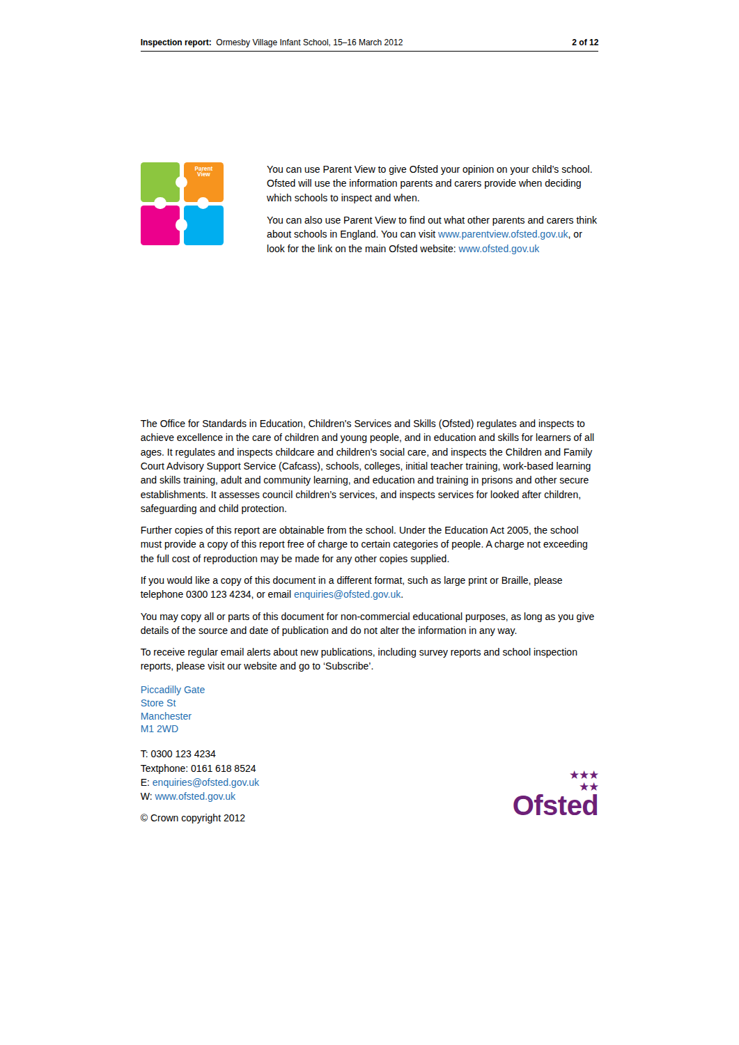Inspection report: Ormesby Village Infant School, 15–16 March 2012
2 of 12
Parent
View
You can use Parent View to give Ofsted your opinion on your child’s school. Ofsted will use the information parents and carers provide when deciding which schools to inspect and when.
You can also use Parent View to find out what other parents and carers think about schools in England. You can visit www.parentview.ofsted.gov.uk, or look for the link on the main Ofsted website: www.ofsted.gov.uk
The Office for Standards in Education, Children's Services and Skills (Ofsted) regulates and inspects to achieve excellence in the care of children and young people, and in education and skills for learners of all ages. It regulates and inspects childcare and children's social care, and inspects the Children and Family Court Advisory Support Service (Cafcass), schools, colleges, initial teacher training, work-based learning and skills training, adult and community learning, and education and training in prisons and other secure establishments. It assesses council children’s services, and inspects services for looked after children, safeguarding and child protection.
Further copies of this report are obtainable from the school. Under the Education Act 2005, the school must provide a copy of this report free of charge to certain categories of people. A charge not exceeding the full cost of reproduction may be made for any other copies supplied.
If you would like a copy of this document in a different format, such as large print or Braille, please telephone 0300 123 4234, or email enquiries@ofsted.gov.uk.
You may copy all or parts of this document for non-commercial educational purposes, as long as you give details of the source and date of publication and do not alter the information in any way.
To receive regular email alerts about new publications, including survey reports and school inspection reports, please visit our website and go to ‘Subscribe’.
Piccadilly Gate Store St Manchester M1 2WD
T: 0300 123 4234
Textphone: 0161 618 8524
E: enquiries@ofsted.gov.uk
W: www.ofsted.gov.uk
© Crown copyright 2012
★★★
★★
Ofsted